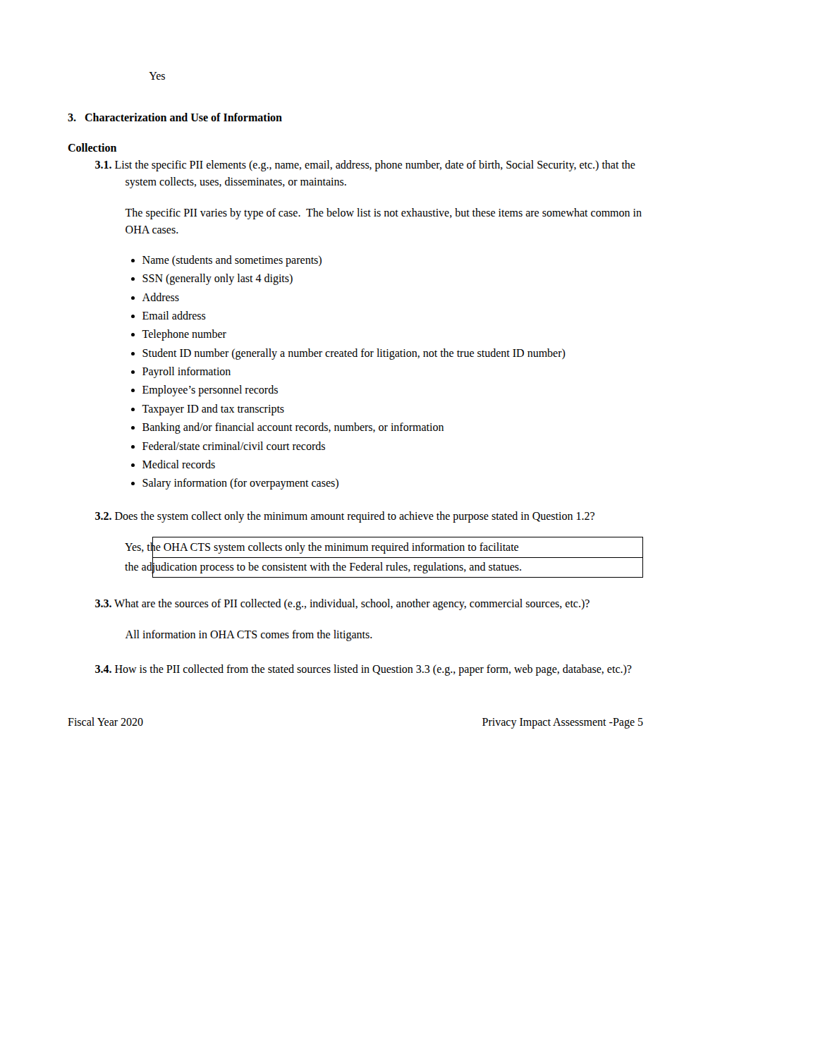Yes
3. Characterization and Use of Information
Collection
3.1. List the specific PII elements (e.g., name, email, address, phone number, date of birth, Social Security, etc.) that the system collects, uses, disseminates, or maintains.
The specific PII varies by type of case. The below list is not exhaustive, but these items are somewhat common in OHA cases.
Name (students and sometimes parents)
SSN (generally only last 4 digits)
Address
Email address
Telephone number
Student ID number (generally a number created for litigation, not the true student ID number)
Payroll information
Employee’s personnel records
Taxpayer ID and tax transcripts
Banking and/or financial account records, numbers, or information
Federal/state criminal/civil court records
Medical records
Salary information (for overpayment cases)
3.2. Does the system collect only the minimum amount required to achieve the purpose stated in Question 1.2?
Yes, the OHA CTS system collects only the minimum required information to facilitate
the adjudication process to be consistent with the Federal rules, regulations, and statues.
3.3. What are the sources of PII collected (e.g., individual, school, another agency, commercial sources, etc.)?
All information in OHA CTS comes from the litigants.
3.4. How is the PII collected from the stated sources listed in Question 3.3 (e.g., paper form, web page, database, etc.)?
Fiscal Year 2020 Privacy Impact Assessment -Page 5